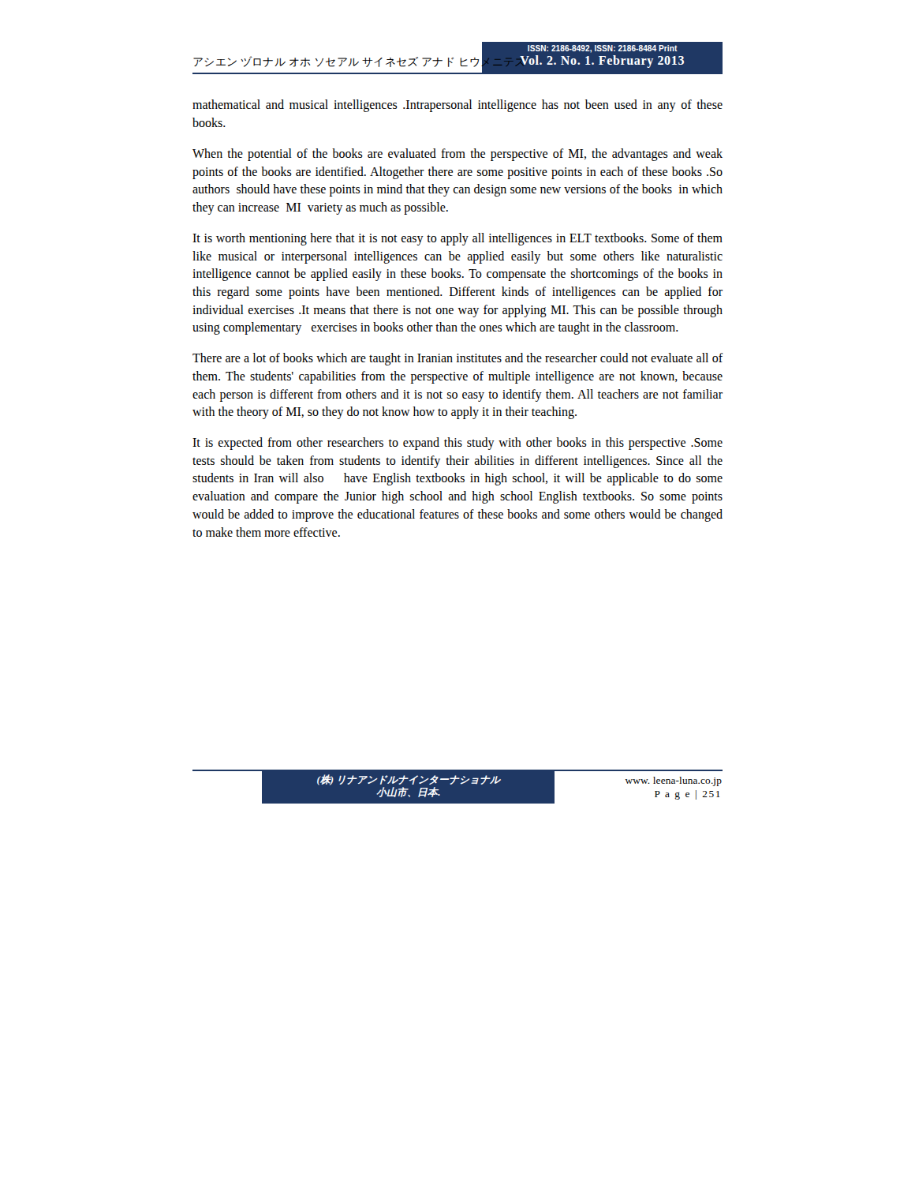| アシエン ヅロナル オホ ソセアル サイネセズ アナド ヒウメニテズ | ISSN: 2186-8492, ISSN: 2186-8484 Print Vol. 2. No. 1. February 2013 |
mathematical and musical intelligences .Intrapersonal intelligence has not been used in any of these books.
When the potential of the books are evaluated from the perspective of MI, the advantages and weak points of the books are identified. Altogether there are some positive points in each of these books .So authors should have these points in mind that they can design some new versions of the books in which they can increase MI variety as much as possible.
It is worth mentioning here that it is not easy to apply all intelligences in ELT textbooks. Some of them like musical or interpersonal intelligences can be applied easily but some others like naturalistic intelligence cannot be applied easily in these books. To compensate the shortcomings of the books in this regard some points have been mentioned. Different kinds of intelligences can be applied for individual exercises .It means that there is not one way for applying MI. This can be possible through using complementary exercises in books other than the ones which are taught in the classroom.
There are a lot of books which are taught in Iranian institutes and the researcher could not evaluate all of them. The students' capabilities from the perspective of multiple intelligence are not known, because each person is different from others and it is not so easy to identify them. All teachers are not familiar with the theory of MI, so they do not know how to apply it in their teaching.
It is expected from other researchers to expand this study with other books in this perspective .Some tests should be taken from students to identify their abilities in different intelligences. Since all the students in Iran will also have English textbooks in high school, it will be applicable to do some evaluation and compare the Junior high school and high school English textbooks. So some points would be added to improve the educational features of these books and some others would be changed to make them more effective.
| | (株) リナアンドルナインターナショナル 小山市、日本. | www. leena-luna.co.jp P a g e / 251 |